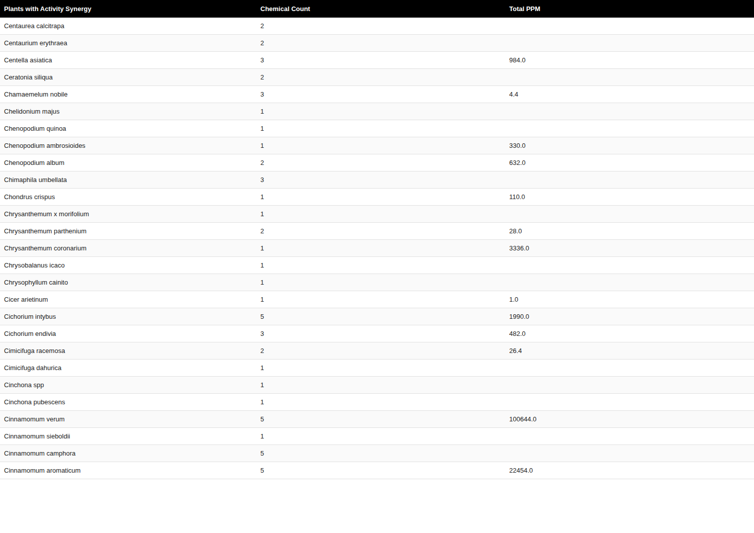| Plants with Activity Synergy | Chemical Count | Total PPM |
| --- | --- | --- |
| Centaurea calcitrapa | 2 | |
| Centaurium erythraea | 2 | |
| Centella asiatica | 3 | 984.0 |
| Ceratonia siliqua | 2 | |
| Chamaemelum nobile | 3 | 4.4 |
| Chelidonium majus | 1 | |
| Chenopodium quinoa | 1 | |
| Chenopodium ambrosioides | 1 | 330.0 |
| Chenopodium album | 2 | 632.0 |
| Chimaphila umbellata | 3 | |
| Chondrus crispus | 1 | 110.0 |
| Chrysanthemum x morifolium | 1 | |
| Chrysanthemum parthenium | 2 | 28.0 |
| Chrysanthemum coronarium | 1 | 3336.0 |
| Chrysobalanus icaco | 1 | |
| Chrysophyllum cainito | 1 | |
| Cicer arietinum | 1 | 1.0 |
| Cichorium intybus | 5 | 1990.0 |
| Cichorium endivia | 3 | 482.0 |
| Cimicifuga racemosa | 2 | 26.4 |
| Cimicifuga dahurica | 1 | |
| Cinchona spp | 1 | |
| Cinchona pubescens | 1 | |
| Cinnamomum verum | 5 | 100644.0 |
| Cinnamomum sieboldii | 1 | |
| Cinnamomum camphora | 5 | |
| Cinnamomum aromaticum | 5 | 22454.0 |